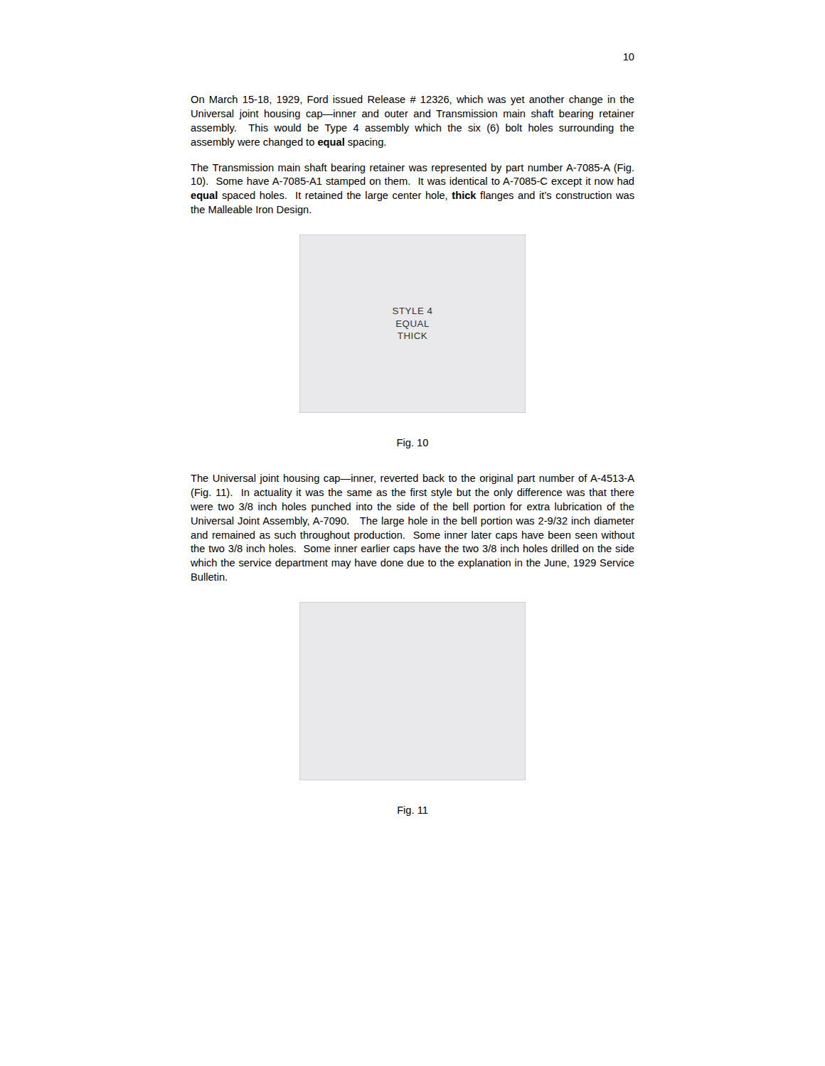10
On March 15-18, 1929, Ford issued Release # 12326, which was yet another change in the Universal joint housing cap—inner and outer and Transmission main shaft bearing retainer assembly. This would be Type 4 assembly which the six (6) bolt holes surrounding the assembly were changed to equal spacing.
The Transmission main shaft bearing retainer was represented by part number A-7085-A (Fig. 10). Some have A-7085-A1 stamped on them. It was identical to A-7085-C except it now had equal spaced holes. It retained the large center hole, thick flanges and it’s construction was the Malleable Iron Design.
STYLE 4
EQUAL
THICK
Fig. 10
The Universal joint housing cap—inner, reverted back to the original part number of A-4513-A (Fig. 11). In actuality it was the same as the first style but the only difference was that there were two 3/8 inch holes punched into the side of the bell portion for extra lubrication of the Universal Joint Assembly, A-7090. The large hole in the bell portion was 2-9/32 inch diameter and remained as such throughout production. Some inner later caps have been seen without the two 3/8 inch holes. Some inner earlier caps have the two 3/8 inch holes drilled on the side which the service department may have done due to the explanation in the June, 1929 Service Bulletin.
Fig. 11